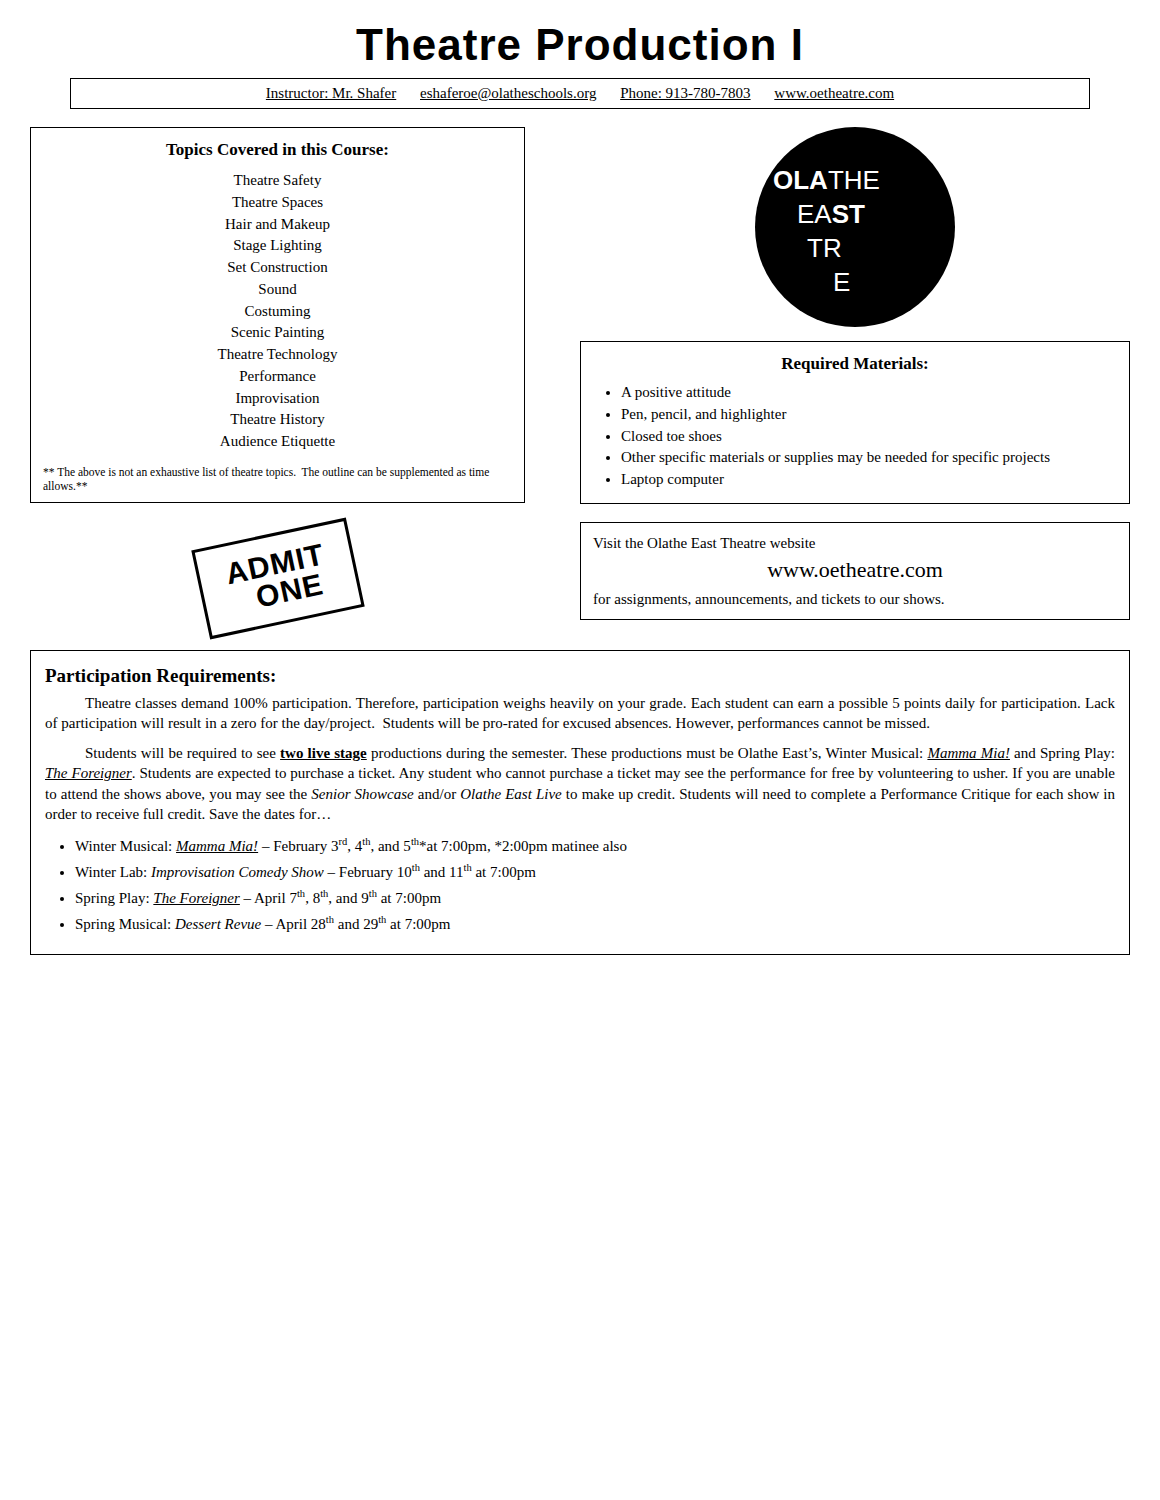Theatre Production I
Instructor: Mr. Shafer eshaferoe@olatheschools.org Phone: 913-780-7803 www.oetheatre.com
Topics Covered in this Course:
Theatre Safety
Theatre Spaces
Hair and Makeup
Stage Lighting
Set Construction
Sound
Costuming
Scenic Painting
Theatre Technology
Performance
Improvisation
Theatre History
Audience Etiquette
** The above is not an exhaustive list of theatre topics. The outline can be supplemented as time allows.**
ADMIT ONE
OLA THE
EA ST
TR
E
Required Materials:
A positive attitude
Pen, pencil, and highlighter
Closed toe shoes
Other specific materials or supplies may be needed for specific projects
Laptop computer
Visit the Olathe East Theatre website www.oetheatre.com for assignments, announcements, and tickets to our shows.
Participation Requirements:
Theatre classes demand 100% participation. Therefore, participation weighs heavily on your grade. Each student can earn a possible 5 points daily for participation. Lack of participation will result in a zero for the day/project. Students will be pro-rated for excused absences. However, performances cannot be missed.
Students will be required to see two live stage productions during the semester. These productions must be Olathe East’s, Winter Musical: Mamma Mia! and Spring Play: The Foreigner. Students are expected to purchase a ticket. Any student who cannot purchase a ticket may see the performance for free by volunteering to usher. If you are unable to attend the shows above, you may see the Senior Showcase and/or Olathe East Live to make up credit. Students will need to complete a Performance Critique for each show in order to receive full credit. Save the dates for…
Winter Musical: Mamma Mia! – February 3rd, 4th, and 5th*at 7:00pm, *2:00pm matinee also
Winter Lab: Improvisation Comedy Show – February 10th and 11th at 7:00pm
Spring Play: The Foreigner – April 7th, 8th, and 9th at 7:00pm
Spring Musical: Dessert Revue – April 28th and 29th at 7:00pm